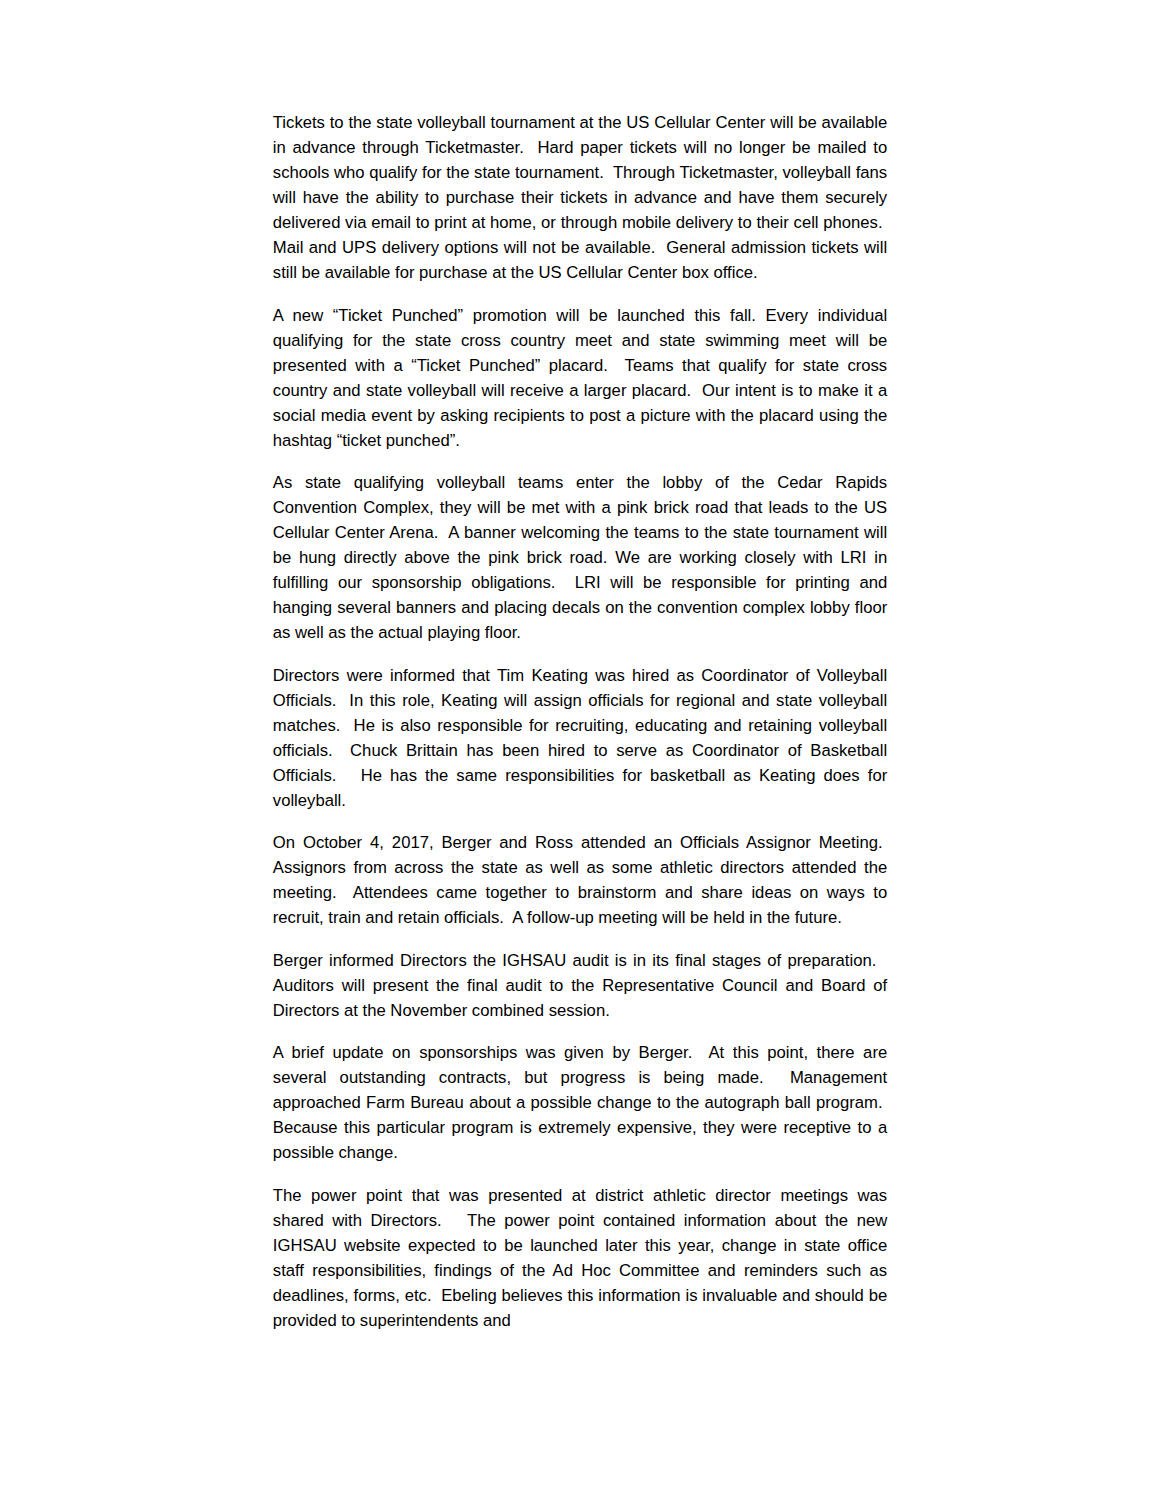Tickets to the state volleyball tournament at the US Cellular Center will be available in advance through Ticketmaster. Hard paper tickets will no longer be mailed to schools who qualify for the state tournament. Through Ticketmaster, volleyball fans will have the ability to purchase their tickets in advance and have them securely delivered via email to print at home, or through mobile delivery to their cell phones. Mail and UPS delivery options will not be available. General admission tickets will still be available for purchase at the US Cellular Center box office.
A new “Ticket Punched” promotion will be launched this fall. Every individual qualifying for the state cross country meet and state swimming meet will be presented with a “Ticket Punched” placard. Teams that qualify for state cross country and state volleyball will receive a larger placard. Our intent is to make it a social media event by asking recipients to post a picture with the placard using the hashtag “ticket punched”.
As state qualifying volleyball teams enter the lobby of the Cedar Rapids Convention Complex, they will be met with a pink brick road that leads to the US Cellular Center Arena. A banner welcoming the teams to the state tournament will be hung directly above the pink brick road. We are working closely with LRI in fulfilling our sponsorship obligations. LRI will be responsible for printing and hanging several banners and placing decals on the convention complex lobby floor as well as the actual playing floor.
Directors were informed that Tim Keating was hired as Coordinator of Volleyball Officials. In this role, Keating will assign officials for regional and state volleyball matches. He is also responsible for recruiting, educating and retaining volleyball officials. Chuck Brittain has been hired to serve as Coordinator of Basketball Officials. He has the same responsibilities for basketball as Keating does for volleyball.
On October 4, 2017, Berger and Ross attended an Officials Assignor Meeting. Assignors from across the state as well as some athletic directors attended the meeting. Attendees came together to brainstorm and share ideas on ways to recruit, train and retain officials. A follow-up meeting will be held in the future.
Berger informed Directors the IGHSAU audit is in its final stages of preparation. Auditors will present the final audit to the Representative Council and Board of Directors at the November combined session.
A brief update on sponsorships was given by Berger. At this point, there are several outstanding contracts, but progress is being made. Management approached Farm Bureau about a possible change to the autograph ball program. Because this particular program is extremely expensive, they were receptive to a possible change.
The power point that was presented at district athletic director meetings was shared with Directors. The power point contained information about the new IGHSAU website expected to be launched later this year, change in state office staff responsibilities, findings of the Ad Hoc Committee and reminders such as deadlines, forms, etc. Ebeling believes this information is invaluable and should be provided to superintendents and